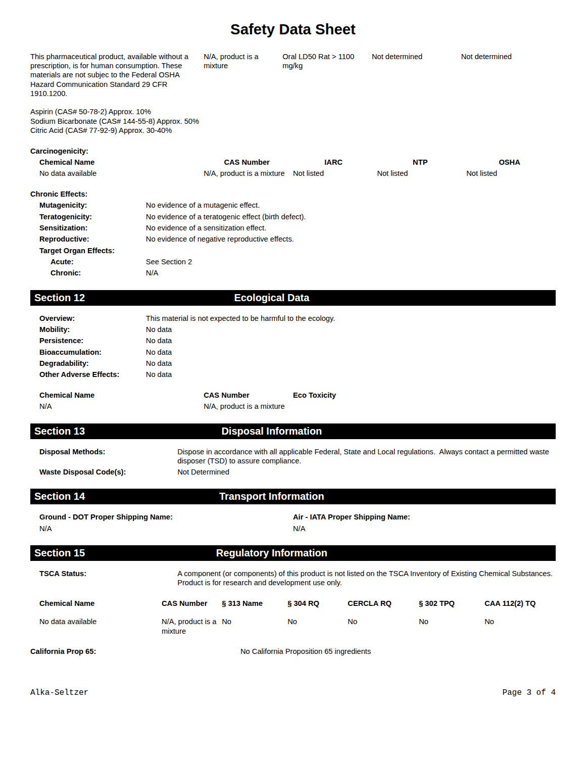Safety Data Sheet
| This pharmaceutical product, available without a prescription, is for human consumption. These materials are not subjec to the Federal OSHA Hazard Communication Standard 29 CFR 1910.1200. | N/A, product is a mixture | Oral LD50 Rat > 1100 mg/kg | Not determined | Not determined |
| Aspirin (CAS# 50-78-2) Approx. 10% Sodium Bicarbonate (CAS# 144-55-8) Approx. 50% Citric Acid (CAS# 77-92-9) Approx. 30-40% |
| Carcinogenicity: |
| Chemical Name | CAS Number | IARC | NTP | OSHA |
| No data available | N/A, product is a mixture | Not listed | Not listed | Not listed |
| Chronic Effects: |
| Mutagenicity: | No evidence of a mutagenic effect. |
| Teratogenicity: | No evidence of a teratogenic effect (birth defect). |
| Sensitization: | No evidence of a sensitization effect. |
| Reproductive: | No evidence of negative reproductive effects. |
| Target Organ Effects: |
| Acute: | See Section 2 |
| Chronic: | N/A |
Section 12 Ecological Data
| Overview: | This material is not expected to be harmful to the ecology. |
| Mobility: | No data |
| Persistence: | No data |
| Bioaccumulation: | No data |
| Degradability: | No data |
| Other Adverse Effects: | No data |
| Chemical Name | CAS Number | Eco Toxicity |
| --- | --- | --- |
| N/A | N/A, product is a mixture | |
Section 13 Disposal Information
| Disposal Methods: | Dispose in accordance with all applicable Federal, State and Local regulations. Always contact a permitted waste disposer (TSD) to assure compliance. |
| Waste Disposal Code(s): | Not Determined |
Section 14 Transport Information
| Ground - DOT Proper Shipping Name: | Air - IATA Proper Shipping Name: |
| N/A | N/A |
Section 15 Regulatory Information
| TSCA Status: | A component (or components) of this product is not listed on the TSCA Inventory of Existing Chemical Substances. Product is for research and development use only. |
| Chemical Name | CAS Number | § 313 Name | § 304 RQ | CERCLA RQ | § 302 TPQ | CAA 112(2) TQ |
| --- | --- | --- | --- | --- | --- | --- |
| No data available | N/A, product is a mixture | No | No | No | No | No |
| California Prop 65: | No California Proposition 65 ingredients |
Alka-Seltzer Page 3 of 4